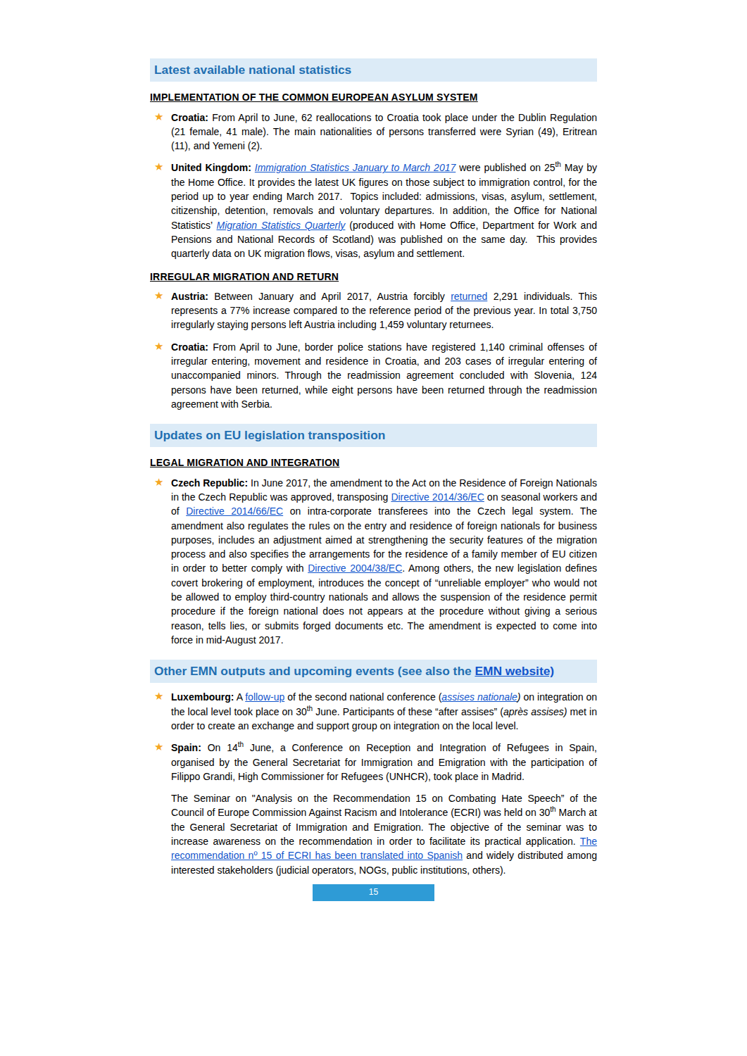Latest available national statistics
Implementation of the Common European Asylum System
Croatia: From April to June, 62 reallocations to Croatia took place under the Dublin Regulation (21 female, 41 male). The main nationalities of persons transferred were Syrian (49), Eritrean (11), and Yemeni (2).
United Kingdom: Immigration Statistics January to March 2017 were published on 25th May by the Home Office. It provides the latest UK figures on those subject to immigration control, for the period up to year ending March 2017. Topics included: admissions, visas, asylum, settlement, citizenship, detention, removals and voluntary departures. In addition, the Office for National Statistics’ Migration Statistics Quarterly (produced with Home Office, Department for Work and Pensions and National Records of Scotland) was published on the same day. This provides quarterly data on UK migration flows, visas, asylum and settlement.
Irregular Migration and Return
Austria: Between January and April 2017, Austria forcibly returned 2,291 individuals. This represents a 77% increase compared to the reference period of the previous year. In total 3,750 irregularly staying persons left Austria including 1,459 voluntary returnees.
Croatia: From April to June, border police stations have registered 1,140 criminal offenses of irregular entering, movement and residence in Croatia, and 203 cases of irregular entering of unaccompanied minors. Through the readmission agreement concluded with Slovenia, 124 persons have been returned, while eight persons have been returned through the readmission agreement with Serbia.
Updates on EU legislation transposition
Legal Migration and Integration
Czech Republic: In June 2017, the amendment to the Act on the Residence of Foreign Nationals in the Czech Republic was approved, transposing Directive 2014/36/EC on seasonal workers and of Directive 2014/66/EC on intra-corporate transferees into the Czech legal system. The amendment also regulates the rules on the entry and residence of foreign nationals for business purposes, includes an adjustment aimed at strengthening the security features of the migration process and also specifies the arrangements for the residence of a family member of EU citizen in order to better comply with Directive 2004/38/EC. Among others, the new legislation defines covert brokering of employment, introduces the concept of “unreliable employer” who would not be allowed to employ third-country nationals and allows the suspension of the residence permit procedure if the foreign national does not appears at the procedure without giving a serious reason, tells lies, or submits forged documents etc. The amendment is expected to come into force in mid-August 2017.
Other EMN outputs and upcoming events (see also the EMN website)
Luxembourg: A follow-up of the second national conference (assises nationale) on integration on the local level took place on 30th June. Participants of these “after assises” (après assises) met in order to create an exchange and support group on integration on the local level.
Spain: On 14th June, a Conference on Reception and Integration of Refugees in Spain, organised by the General Secretariat for Immigration and Emigration with the participation of Filippo Grandi, High Commissioner for Refugees (UNHCR), took place in Madrid.
The Seminar on "Analysis on the Recommendation 15 on Combating Hate Speech” of the Council of Europe Commission Against Racism and Intolerance (ECRI) was held on 30th March at the General Secretariat of Immigration and Emigration. The objective of the seminar was to increase awareness on the recommendation in order to facilitate its practical application. The recommendation nº 15 of ECRI has been translated into Spanish and widely distributed among interested stakeholders (judicial operators, NOGs, public institutions, others).
15